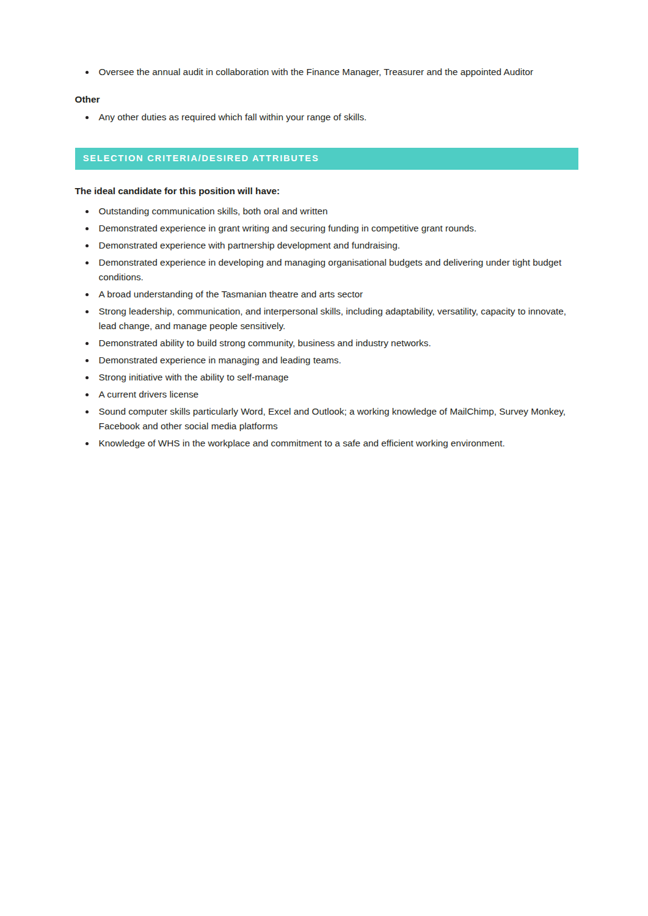Oversee the annual audit in collaboration with the Finance Manager, Treasurer and the appointed Auditor
Other
Any other duties as required which fall within your range of skills.
SELECTION CRITERIA/DESIRED ATTRIBUTES
The ideal candidate for this position will have:
Outstanding communication skills, both oral and written
Demonstrated experience in grant writing and securing funding in competitive grant rounds.
Demonstrated experience with partnership development and fundraising.
Demonstrated experience in developing and managing organisational budgets and delivering under tight budget conditions.
A broad understanding of the Tasmanian theatre and arts sector
Strong leadership, communication, and interpersonal skills, including adaptability, versatility, capacity to innovate, lead change, and manage people sensitively.
Demonstrated ability to build strong community, business and industry networks.
Demonstrated experience in managing and leading teams.
Strong initiative with the ability to self-manage
A current drivers license
Sound computer skills particularly Word, Excel and Outlook; a working knowledge of MailChimp, Survey Monkey, Facebook and other social media platforms
Knowledge of WHS in the workplace and commitment to a safe and efficient working environment.